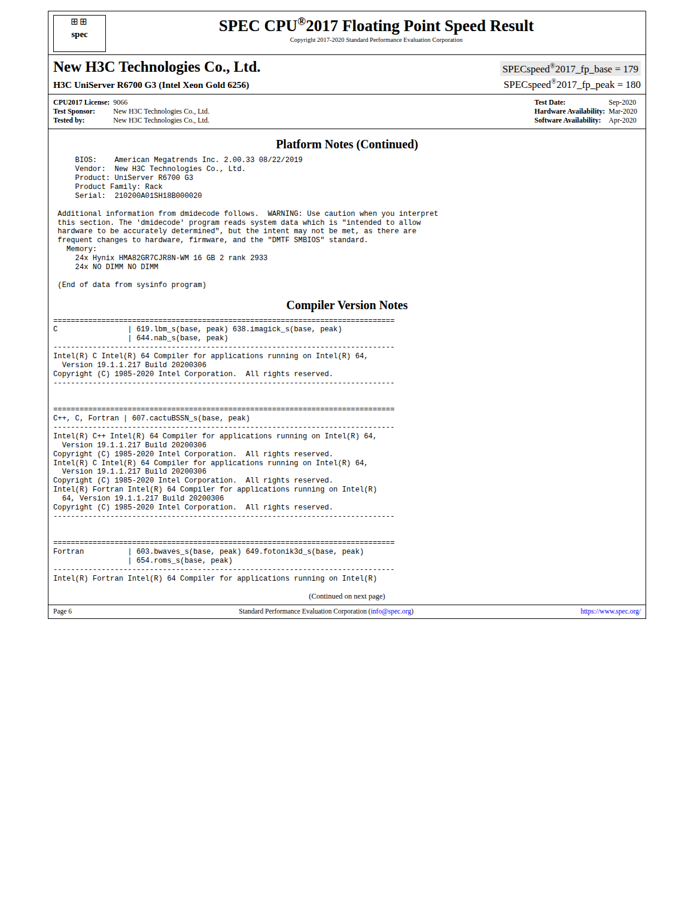⊞⊞
spec
SPEC CPU®2017 Floating Point Speed Result
Copyright 2017-2020 Standard Performance Evaluation Corporation
New H3C Technologies Co., Ltd.
SPECspeed®2017_fp_base = 179
H3C UniServer R6700 G3 (Intel Xeon Gold 6256)
SPECspeed®2017_fp_peak = 180
| CPU2017 License: | 9066 |
| Test Sponsor: | New H3C Technologies Co., Ltd. |
| Tested by: | New H3C Technologies Co., Ltd. |
| Test Date: | Sep-2020 |
| Hardware Availability: | Mar-2020 |
| Software Availability: | Apr-2020 |
Platform Notes (Continued)
     BIOS:    American Megatrends Inc. 2.00.33 08/22/2019
     Vendor:  New H3C Technologies Co., Ltd.
     Product: UniServer R6700 G3
     Product Family: Rack
     Serial:  210200A01SH18B000020

 Additional information from dmidecode follows.  WARNING: Use caution when you interpret
 this section. The 'dmidecode' program reads system data which is "intended to allow
 hardware to be accurately determined", but the intent may not be met, as there are
 frequent changes to hardware, firmware, and the "DMTF SMBIOS" standard.
   Memory:
     24x Hynix HMA82GR7CJR8N-WM 16 GB 2 rank 2933
     24x NO DIMM NO DIMM

 (End of data from sysinfo program)
Compiler Version Notes
==============================================================================
C                | 619.lbm_s(base, peak) 638.imagick_s(base, peak)
                 | 644.nab_s(base, peak)
------------------------------------------------------------------------------
Intel(R) C Intel(R) 64 Compiler for applications running on Intel(R) 64,
  Version 19.1.1.217 Build 20200306
Copyright (C) 1985-2020 Intel Corporation.  All rights reserved.
------------------------------------------------------------------------------


==============================================================================
C++, C, Fortran | 607.cactuBSSN_s(base, peak)
------------------------------------------------------------------------------
Intel(R) C++ Intel(R) 64 Compiler for applications running on Intel(R) 64,
  Version 19.1.1.217 Build 20200306
Copyright (C) 1985-2020 Intel Corporation.  All rights reserved.
Intel(R) C Intel(R) 64 Compiler for applications running on Intel(R) 64,
  Version 19.1.1.217 Build 20200306
Copyright (C) 1985-2020 Intel Corporation.  All rights reserved.
Intel(R) Fortran Intel(R) 64 Compiler for applications running on Intel(R)
  64, Version 19.1.1.217 Build 20200306
Copyright (C) 1985-2020 Intel Corporation.  All rights reserved.
------------------------------------------------------------------------------


==============================================================================
Fortran          | 603.bwaves_s(base, peak) 649.fotonik3d_s(base, peak)
                 | 654.roms_s(base, peak)
------------------------------------------------------------------------------
Intel(R) Fortran Intel(R) 64 Compiler for applications running on Intel(R)
(Continued on next page)
Page 6
Standard Performance Evaluation Corporation (info@spec.org)
https://www.spec.org/